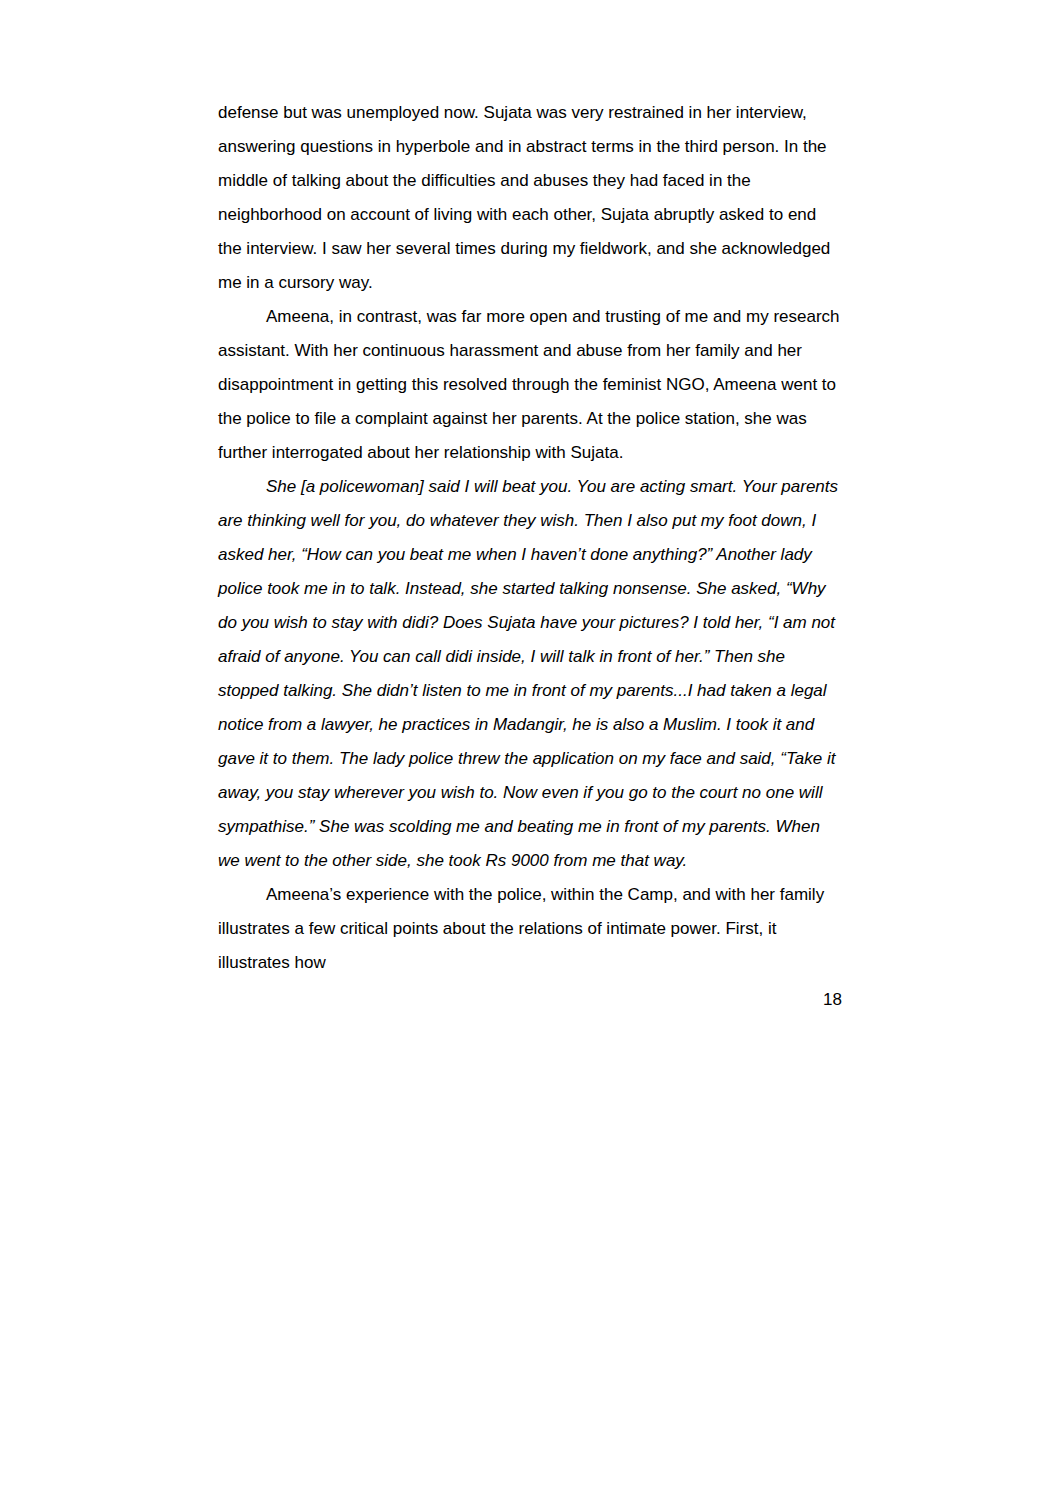defense but was unemployed now. Sujata was very restrained in her interview, answering questions in hyperbole and in abstract terms in the third person. In the middle of talking about the difficulties and abuses they had faced in the neighborhood on account of living with each other, Sujata abruptly asked to end the interview. I saw her several times during my fieldwork, and she acknowledged me in a cursory way.
Ameena, in contrast, was far more open and trusting of me and my research assistant. With her continuous harassment and abuse from her family and her disappointment in getting this resolved through the feminist NGO, Ameena went to the police to file a complaint against her parents. At the police station, she was further interrogated about her relationship with Sujata.
She [a policewoman] said I will beat you. You are acting smart. Your parents are thinking well for you, do whatever they wish. Then I also put my foot down, I asked her, “How can you beat me when I haven’t done anything?” Another lady police took me in to talk. Instead, she started talking nonsense. She asked, “Why do you wish to stay with didi? Does Sujata have your pictures? I told her, “I am not afraid of anyone. You can call didi inside, I will talk in front of her.” Then she stopped talking. She didn’t listen to me in front of my parents...I had taken a legal notice from a lawyer, he practices in Madangir, he is also a Muslim. I took it and gave it to them. The lady police threw the application on my face and said, “Take it away, you stay wherever you wish to. Now even if you go to the court no one will sympathise.” She was scolding me and beating me in front of my parents. When we went to the other side, she took Rs 9000 from me that way.
Ameena’s experience with the police, within the Camp, and with her family illustrates a few critical points about the relations of intimate power. First, it illustrates how
18